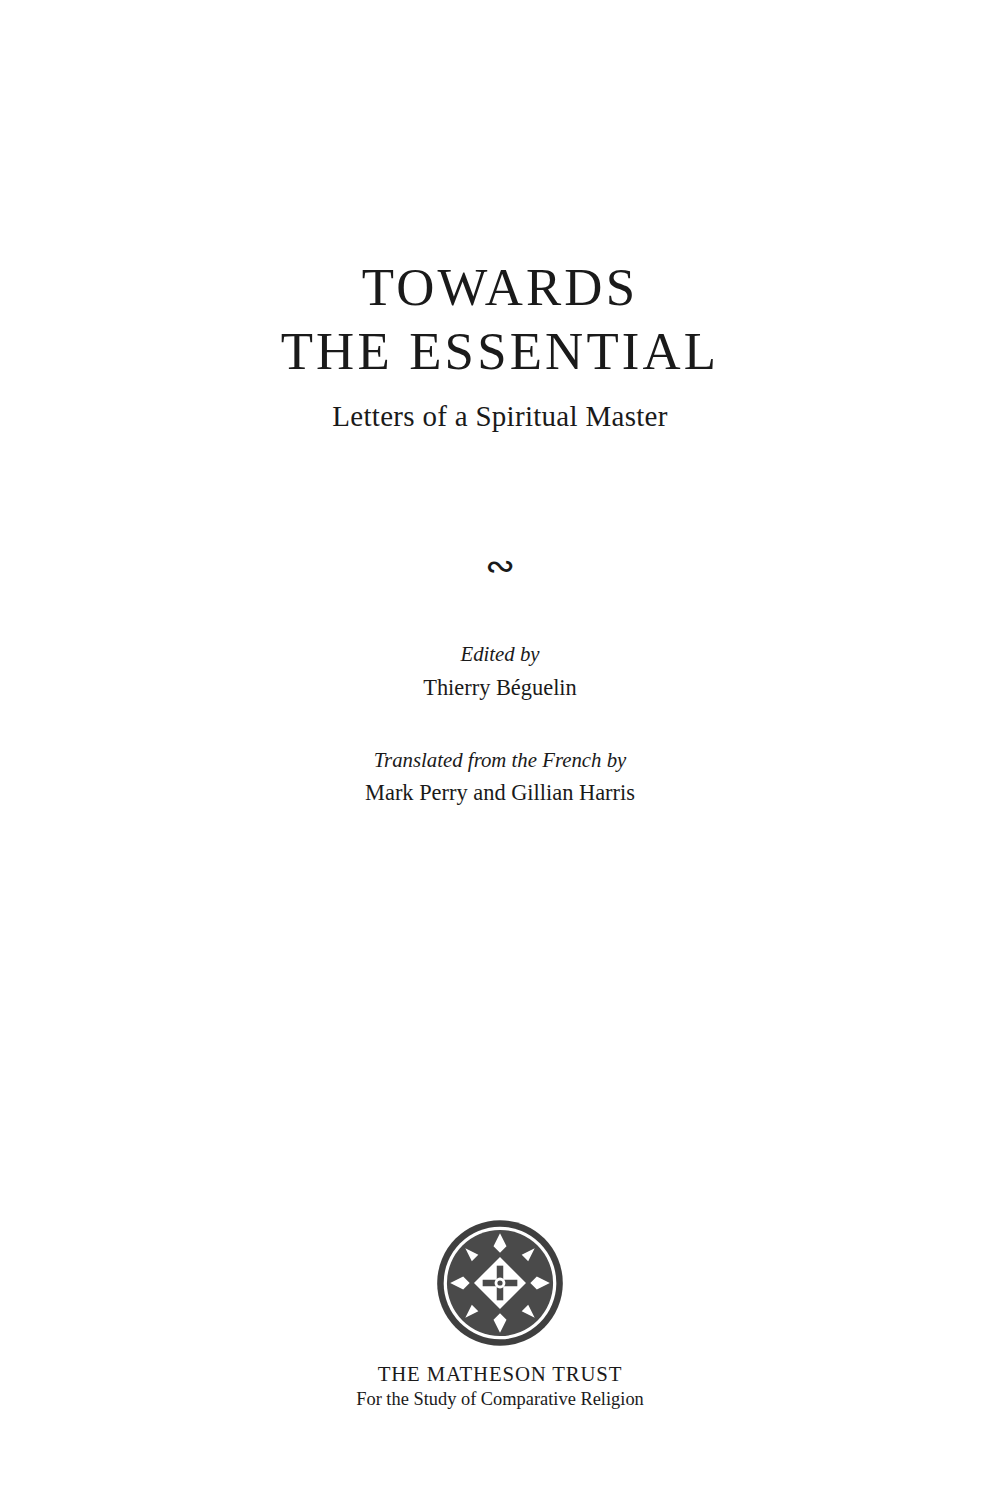Towards the Essential
Letters of a Spiritual Master
∾
Edited by
Thierry Béguelin
Translated from the French by
Mark Perry and Gillian Harris
The Matheson Trust
For the Study of Comparative Religion